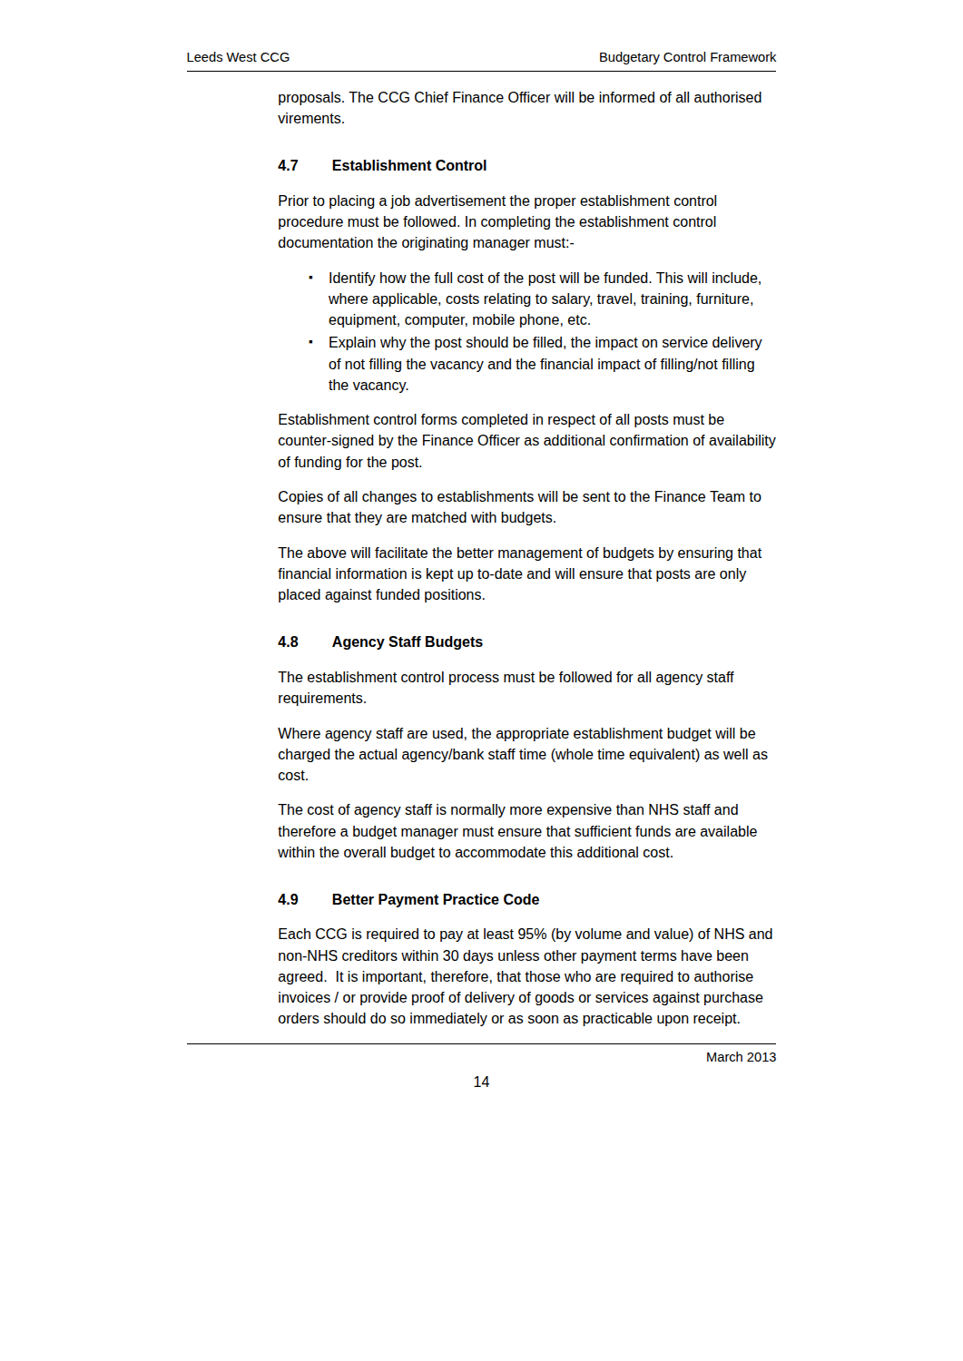Leeds West CCG Budgetary Control Framework
proposals. The CCG Chief Finance Officer will be informed of all authorised virements.
4.7 Establishment Control
Prior to placing a job advertisement the proper establishment control procedure must be followed. In completing the establishment control documentation the originating manager must:-
Identify how the full cost of the post will be funded. This will include, where applicable, costs relating to salary, travel, training, furniture, equipment, computer, mobile phone, etc.
Explain why the post should be filled, the impact on service delivery of not filling the vacancy and the financial impact of filling/not filling the vacancy.
Establishment control forms completed in respect of all posts must be counter-signed by the Finance Officer as additional confirmation of availability of funding for the post.
Copies of all changes to establishments will be sent to the Finance Team to ensure that they are matched with budgets.
The above will facilitate the better management of budgets by ensuring that financial information is kept up to-date and will ensure that posts are only placed against funded positions.
4.8 Agency Staff Budgets
The establishment control process must be followed for all agency staff requirements.
Where agency staff are used, the appropriate establishment budget will be charged the actual agency/bank staff time (whole time equivalent) as well as cost.
The cost of agency staff is normally more expensive than NHS staff and therefore a budget manager must ensure that sufficient funds are available within the overall budget to accommodate this additional cost.
4.9 Better Payment Practice Code
Each CCG is required to pay at least 95% (by volume and value) of NHS and non-NHS creditors within 30 days unless other payment terms have been agreed. It is important, therefore, that those who are required to authorise invoices / or provide proof of delivery of goods or services against purchase orders should do so immediately or as soon as practicable upon receipt.
March 2013
14